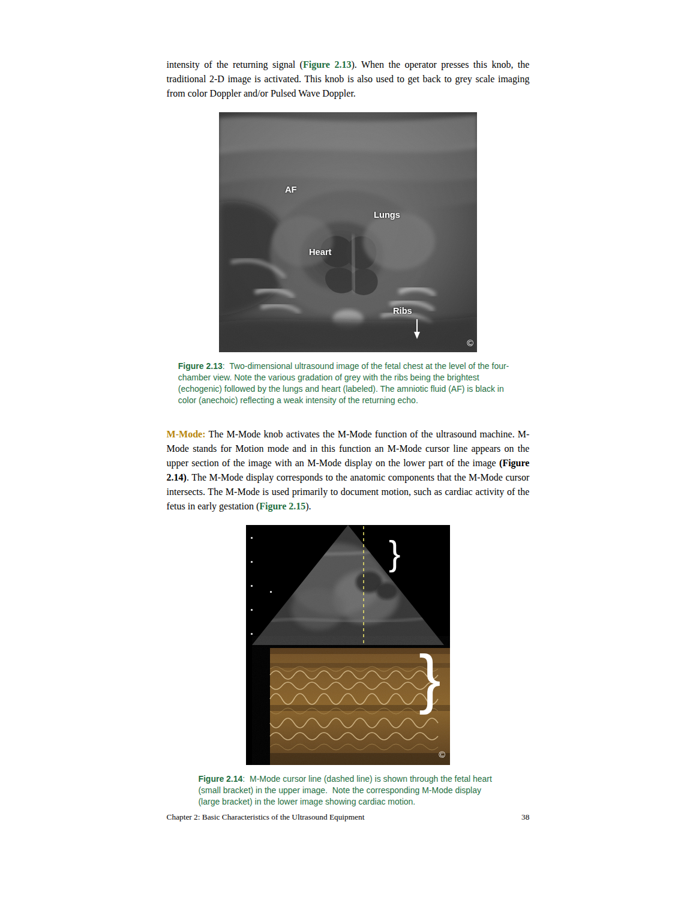intensity of the returning signal (Figure 2.13). When the operator presses this knob, the traditional 2-D image is activated. This knob is also used to get back to grey scale imaging from color Doppler and/or Pulsed Wave Doppler.
AF Lungs Heart Ribs ©
Figure 2.13: Two-dimensional ultrasound image of the fetal chest at the level of the four-chamber view. Note the various gradation of grey with the ribs being the brightest (echogenic) followed by the lungs and heart (labeled). The amniotic fluid (AF) is black in color (anechoic) reflecting a weak intensity of the returning echo.
M-Mode: The M-Mode knob activates the M-Mode function of the ultrasound machine. M-Mode stands for Motion mode and in this function an M-Mode cursor line appears on the upper section of the image with an M-Mode display on the lower part of the image (Figure 2.14). The M-Mode display corresponds to the anatomic components that the M-Mode cursor intersects. The M-Mode is used primarily to document motion, such as cardiac activity of the fetus in early gestation (Figure 2.15).
} } ©
Figure 2.14: M-Mode cursor line (dashed line) is shown through the fetal heart (small bracket) in the upper image. Note the corresponding M-Mode display (large bracket) in the lower image showing cardiac motion.
Chapter 2: Basic Characteristics of the Ultrasound Equipment 38